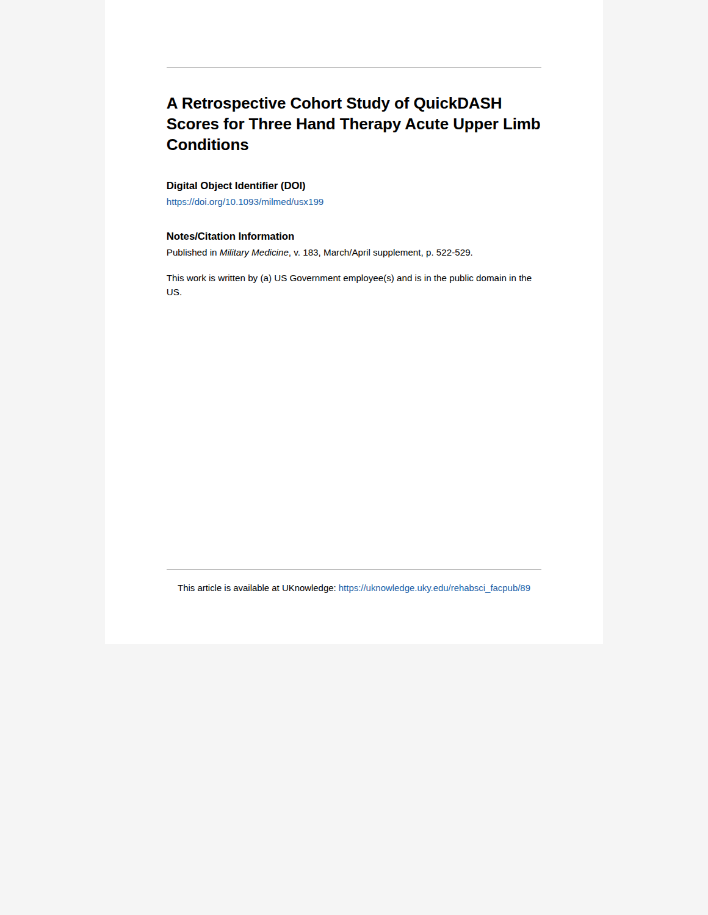A Retrospective Cohort Study of QuickDASH Scores for Three Hand Therapy Acute Upper Limb Conditions
Digital Object Identifier (DOI)
https://doi.org/10.1093/milmed/usx199
Notes/Citation Information
Published in Military Medicine, v. 183, March/April supplement, p. 522-529.
This work is written by (a) US Government employee(s) and is in the public domain in the US.
This article is available at UKnowledge: https://uknowledge.uky.edu/rehabsci_facpub/89